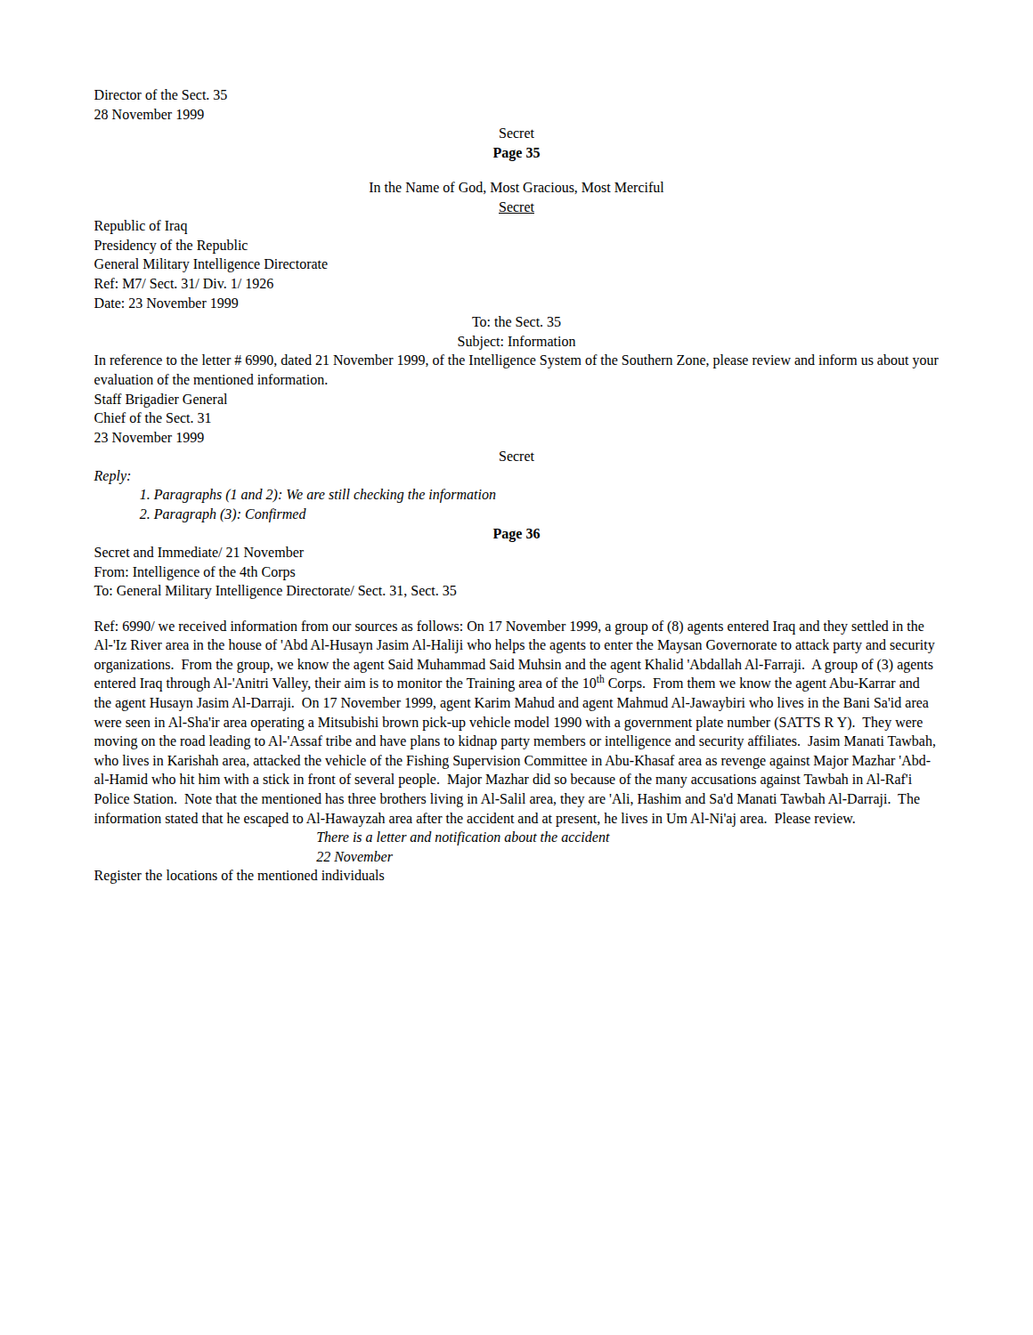Director of the Sect. 35
28 November 1999
Secret
Page 35
In the Name of God, Most Gracious, Most Merciful
Secret
Republic of Iraq
Presidency of the Republic
General Military Intelligence Directorate
Ref: M7/ Sect. 31/ Div. 1/ 1926
Date: 23 November 1999
To: the Sect. 35
Subject: Information
In reference to the letter # 6990, dated 21 November 1999, of the Intelligence System of the Southern Zone, please review and inform us about your evaluation of the mentioned information.
Staff Brigadier General
Chief of the Sect. 31
23 November 1999
Secret
Reply:
Paragraphs (1 and 2): We are still checking the information
Paragraph (3): Confirmed
Page 36
Secret and Immediate/ 21 November
From: Intelligence of the 4th Corps
To: General Military Intelligence Directorate/ Sect. 31, Sect. 35
Ref: 6990/ we received information from our sources as follows: On 17 November 1999, a group of (8) agents entered Iraq and they settled in the Al-'Iz River area in the house of 'Abd Al-Husayn Jasim Al-Haliji who helps the agents to enter the Maysan Governorate to attack party and security organizations. From the group, we know the agent Said Muhammad Said Muhsin and the agent Khalid 'Abdallah Al-Farraji. A group of (3) agents entered Iraq through Al-'Anitri Valley, their aim is to monitor the Training area of the 10th Corps. From them we know the agent Abu-Karrar and the agent Husayn Jasim Al-Darraji. On 17 November 1999, agent Karim Mahud and agent Mahmud Al-Jawaybiri who lives in the Bani Sa'id area were seen in Al-Sha'ir area operating a Mitsubishi brown pick-up vehicle model 1990 with a government plate number (SATTS R Y). They were moving on the road leading to Al-'Assaf tribe and have plans to kidnap party members or intelligence and security affiliates. Jasim Manati Tawbah, who lives in Karishah area, attacked the vehicle of the Fishing Supervision Committee in Abu-Khasaf area as revenge against Major Mazhar 'Abd-al-Hamid who hit him with a stick in front of several people. Major Mazhar did so because of the many accusations against Tawbah in Al-Raf'i Police Station. Note that the mentioned has three brothers living in Al-Salil area, they are 'Ali, Hashim and Sa'd Manati Tawbah Al-Darraji. The information stated that he escaped to Al-Hawayzah area after the accident and at present, he lives in Um Al-Ni'aj area. Please review.
There is a letter and notification about the accident
22 November
Register the locations of the mentioned individuals